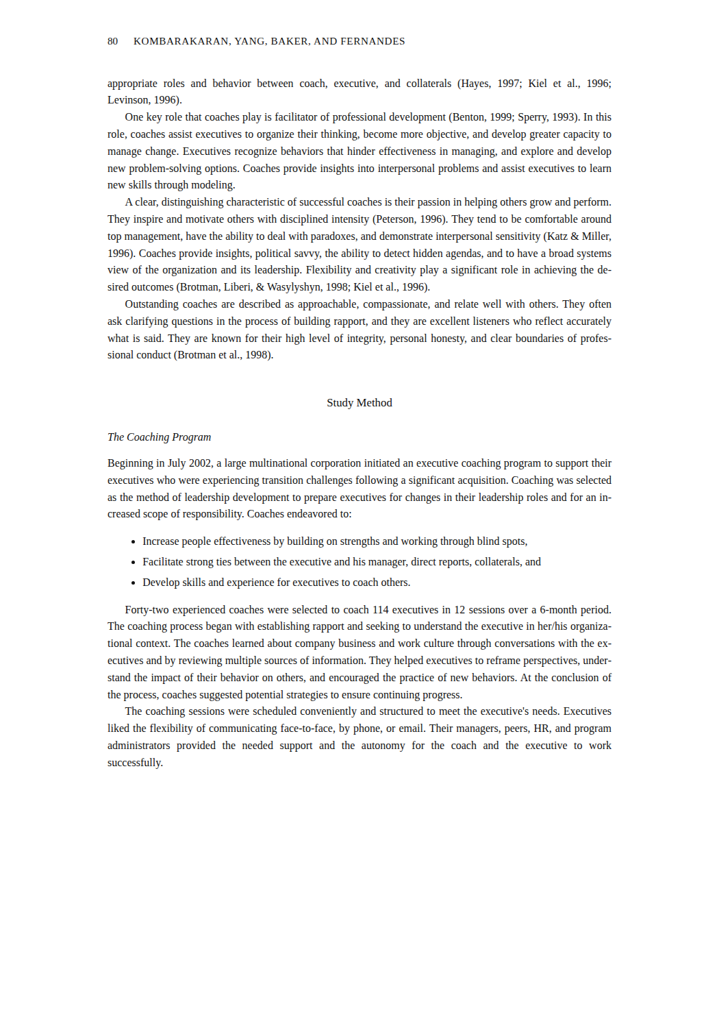80 KOMBARAKARAN, YANG, BAKER, AND FERNANDES
appropriate roles and behavior between coach, executive, and collaterals (Hayes, 1997; Kiel et al., 1996; Levinson, 1996).
One key role that coaches play is facilitator of professional development (Benton, 1999; Sperry, 1993). In this role, coaches assist executives to organize their thinking, become more objective, and develop greater capacity to manage change. Executives recognize behaviors that hinder effectiveness in managing, and explore and develop new problem-solving options. Coaches provide insights into interpersonal problems and assist executives to learn new skills through modeling.
A clear, distinguishing characteristic of successful coaches is their passion in helping others grow and perform. They inspire and motivate others with disciplined intensity (Peterson, 1996). They tend to be comfortable around top management, have the ability to deal with paradoxes, and demonstrate interpersonal sensitivity (Katz & Miller, 1996). Coaches provide insights, political savvy, the ability to detect hidden agendas, and to have a broad systems view of the organization and its leadership. Flexibility and creativity play a significant role in achieving the desired outcomes (Brotman, Liberi, & Wasylyshyn, 1998; Kiel et al., 1996).
Outstanding coaches are described as approachable, compassionate, and relate well with others. They often ask clarifying questions in the process of building rapport, and they are excellent listeners who reflect accurately what is said. They are known for their high level of integrity, personal honesty, and clear boundaries of professional conduct (Brotman et al., 1998).
Study Method
The Coaching Program
Beginning in July 2002, a large multinational corporation initiated an executive coaching program to support their executives who were experiencing transition challenges following a significant acquisition. Coaching was selected as the method of leadership development to prepare executives for changes in their leadership roles and for an increased scope of responsibility. Coaches endeavored to:
Increase people effectiveness by building on strengths and working through blind spots,
Facilitate strong ties between the executive and his manager, direct reports, collaterals, and
Develop skills and experience for executives to coach others.
Forty-two experienced coaches were selected to coach 114 executives in 12 sessions over a 6-month period. The coaching process began with establishing rapport and seeking to understand the executive in her/his organizational context. The coaches learned about company business and work culture through conversations with the executives and by reviewing multiple sources of information. They helped executives to reframe perspectives, understand the impact of their behavior on others, and encouraged the practice of new behaviors. At the conclusion of the process, coaches suggested potential strategies to ensure continuing progress.
The coaching sessions were scheduled conveniently and structured to meet the executive's needs. Executives liked the flexibility of communicating face-to-face, by phone, or email. Their managers, peers, HR, and program administrators provided the needed support and the autonomy for the coach and the executive to work successfully.